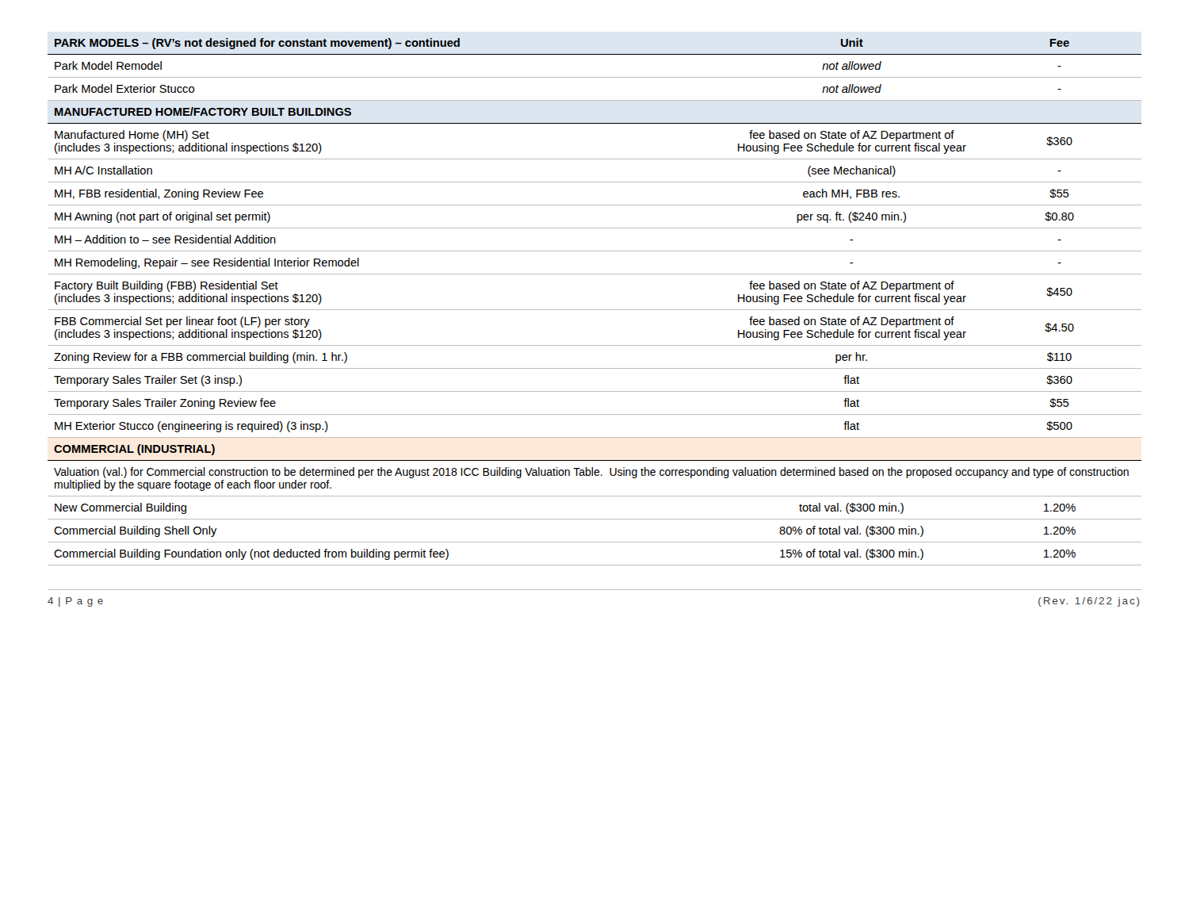| PARK MODELS – (RV’s not designed for constant movement) – continued | Unit | Fee |
| --- | --- | --- |
| Park Model Remodel | not allowed | - |
| Park Model Exterior Stucco | not allowed | - |
| MANUFACTURED HOME/FACTORY BUILT BUILDINGS |
| Manufactured Home (MH) Set (includes 3 inspections; additional inspections $120) | fee based on State of AZ Department of Housing Fee Schedule for current fiscal year | $360 |
| MH A/C Installation | (see Mechanical) | - |
| MH, FBB residential, Zoning Review Fee | each MH, FBB res. | $55 |
| MH Awning (not part of original set permit) | per sq. ft. ($240 min.) | $0.80 |
| MH – Addition to – see Residential Addition | - | - |
| MH Remodeling, Repair – see Residential Interior Remodel | - | - |
| Factory Built Building (FBB) Residential Set (includes 3 inspections; additional inspections $120) | fee based on State of AZ Department of Housing Fee Schedule for current fiscal year | $450 |
| FBB Commercial Set per linear foot (LF) per story (includes 3 inspections; additional inspections $120) | fee based on State of AZ Department of Housing Fee Schedule for current fiscal year | $4.50 |
| Zoning Review for a FBB commercial building (min. 1 hr.) | per hr. | $110 |
| Temporary Sales Trailer Set (3 insp.) | flat | $360 |
| Temporary Sales Trailer Zoning Review fee | flat | $55 |
| MH Exterior Stucco (engineering is required) (3 insp.) | flat | $500 |
| COMMERCIAL (INDUSTRIAL) |
| Valuation (val.) for Commercial construction to be determined per the August 2018 ICC Building Valuation Table. Using the corresponding valuation determined based on the proposed occupancy and type of construction multiplied by the square footage of each floor under roof. |
| New Commercial Building | total val. ($300 min.) | 1.20% |
| Commercial Building Shell Only | 80% of total val. ($300 min.) | 1.20% |
| Commercial Building Foundation only (not deducted from building permit fee) | 15% of total val. ($300 min.) | 1.20% |
4 | P a g e
(Rev. 1/6/22 jac)